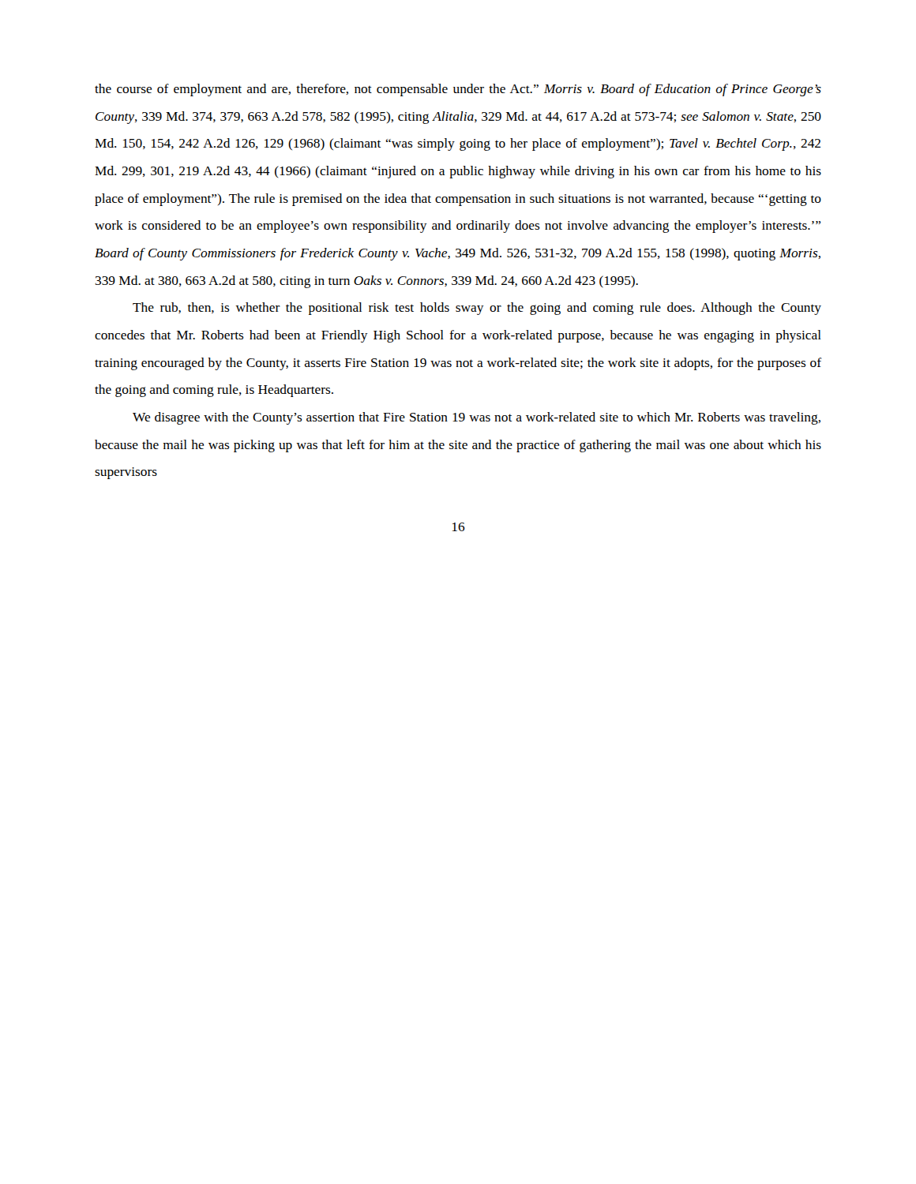the course of employment and are, therefore, not compensable under the Act.” Morris v. Board of Education of Prince George’s County, 339 Md. 374, 379, 663 A.2d 578, 582 (1995), citing Alitalia, 329 Md. at 44, 617 A.2d at 573-74; see Salomon v. State, 250 Md. 150, 154, 242 A.2d 126, 129 (1968) (claimant “was simply going to her place of employment”); Tavel v. Bechtel Corp., 242 Md. 299, 301, 219 A.2d 43, 44 (1966) (claimant “injured on a public highway while driving in his own car from his home to his place of employment”). The rule is premised on the idea that compensation in such situations is not warranted, because “‘getting to work is considered to be an employee’s own responsibility and ordinarily does not involve advancing the employer’s interests.’” Board of County Commissioners for Frederick County v. Vache, 349 Md. 526, 531-32, 709 A.2d 155, 158 (1998), quoting Morris, 339 Md. at 380, 663 A.2d at 580, citing in turn Oaks v. Connors, 339 Md. 24, 660 A.2d 423 (1995).
The rub, then, is whether the positional risk test holds sway or the going and coming rule does. Although the County concedes that Mr. Roberts had been at Friendly High School for a work-related purpose, because he was engaging in physical training encouraged by the County, it asserts Fire Station 19 was not a work-related site; the work site it adopts, for the purposes of the going and coming rule, is Headquarters.
We disagree with the County’s assertion that Fire Station 19 was not a work-related site to which Mr. Roberts was traveling, because the mail he was picking up was that left for him at the site and the practice of gathering the mail was one about which his supervisors
16